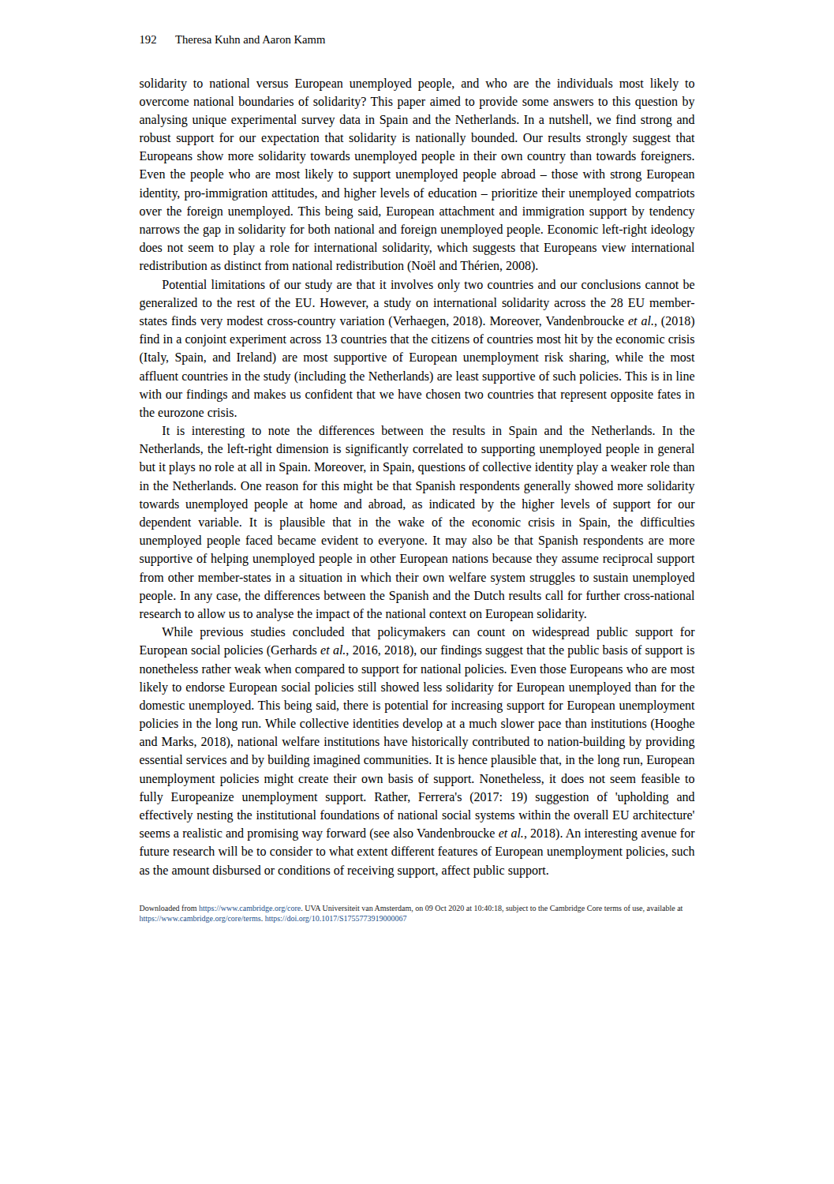192 Theresa Kuhn and Aaron Kamm
solidarity to national versus European unemployed people, and who are the individuals most likely to overcome national boundaries of solidarity? This paper aimed to provide some answers to this question by analysing unique experimental survey data in Spain and the Netherlands. In a nutshell, we find strong and robust support for our expectation that solidarity is nationally bounded. Our results strongly suggest that Europeans show more solidarity towards unemployed people in their own country than towards foreigners. Even the people who are most likely to support unemployed people abroad – those with strong European identity, pro-immigration attitudes, and higher levels of education – prioritize their unemployed compatriots over the foreign unemployed. This being said, European attachment and immigration support by tendency narrows the gap in solidarity for both national and foreign unemployed people. Economic left-right ideology does not seem to play a role for international solidarity, which suggests that Europeans view international redistribution as distinct from national redistribution (Noël and Thérien, 2008).
Potential limitations of our study are that it involves only two countries and our conclusions cannot be generalized to the rest of the EU. However, a study on international solidarity across the 28 EU member-states finds very modest cross-country variation (Verhaegen, 2018). Moreover, Vandenbroucke et al., (2018) find in a conjoint experiment across 13 countries that the citizens of countries most hit by the economic crisis (Italy, Spain, and Ireland) are most supportive of European unemployment risk sharing, while the most affluent countries in the study (including the Netherlands) are least supportive of such policies. This is in line with our findings and makes us confident that we have chosen two countries that represent opposite fates in the eurozone crisis.
It is interesting to note the differences between the results in Spain and the Netherlands. In the Netherlands, the left-right dimension is significantly correlated to supporting unemployed people in general but it plays no role at all in Spain. Moreover, in Spain, questions of collective identity play a weaker role than in the Netherlands. One reason for this might be that Spanish respondents generally showed more solidarity towards unemployed people at home and abroad, as indicated by the higher levels of support for our dependent variable. It is plausible that in the wake of the economic crisis in Spain, the difficulties unemployed people faced became evident to everyone. It may also be that Spanish respondents are more supportive of helping unemployed people in other European nations because they assume reciprocal support from other member-states in a situation in which their own welfare system struggles to sustain unemployed people. In any case, the differences between the Spanish and the Dutch results call for further cross-national research to allow us to analyse the impact of the national context on European solidarity.
While previous studies concluded that policymakers can count on widespread public support for European social policies (Gerhards et al., 2016, 2018), our findings suggest that the public basis of support is nonetheless rather weak when compared to support for national policies. Even those Europeans who are most likely to endorse European social policies still showed less solidarity for European unemployed than for the domestic unemployed. This being said, there is potential for increasing support for European unemployment policies in the long run. While collective identities develop at a much slower pace than institutions (Hooghe and Marks, 2018), national welfare institutions have historically contributed to nation-building by providing essential services and by building imagined communities. It is hence plausible that, in the long run, European unemployment policies might create their own basis of support. Nonetheless, it does not seem feasible to fully Europeanize unemployment support. Rather, Ferrera's (2017: 19) suggestion of 'upholding and effectively nesting the institutional foundations of national social systems within the overall EU architecture' seems a realistic and promising way forward (see also Vandenbroucke et al., 2018). An interesting avenue for future research will be to consider to what extent different features of European unemployment policies, such as the amount disbursed or conditions of receiving support, affect public support.
Downloaded from https://www.cambridge.org/core. UVA Universiteit van Amsterdam, on 09 Oct 2020 at 10:40:18, subject to the Cambridge Core terms of use, available at https://www.cambridge.org/core/terms. https://doi.org/10.1017/S1755773919000067